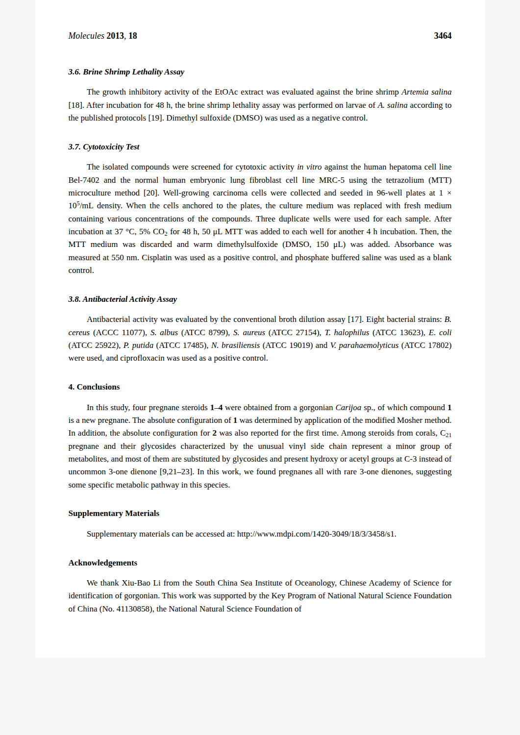Molecules 2013, 18 3464
3.6. Brine Shrimp Lethality Assay
The growth inhibitory activity of the EtOAc extract was evaluated against the brine shrimp Artemia salina [18]. After incubation for 48 h, the brine shrimp lethality assay was performed on larvae of A. salina according to the published protocols [19]. Dimethyl sulfoxide (DMSO) was used as a negative control.
3.7. Cytotoxicity Test
The isolated compounds were screened for cytotoxic activity in vitro against the human hepatoma cell line Bel-7402 and the normal human embryonic lung fibroblast cell line MRC-5 using the tetrazolium (MTT) microculture method [20]. Well-growing carcinoma cells were collected and seeded in 96-well plates at 1 × 105/mL density. When the cells anchored to the plates, the culture medium was replaced with fresh medium containing various concentrations of the compounds. Three duplicate wells were used for each sample. After incubation at 37 °C, 5% CO2 for 48 h, 50 μL MTT was added to each well for another 4 h incubation. Then, the MTT medium was discarded and warm dimethylsulfoxide (DMSO, 150 μL) was added. Absorbance was measured at 550 nm. Cisplatin was used as a positive control, and phosphate buffered saline was used as a blank control.
3.8. Antibacterial Activity Assay
Antibacterial activity was evaluated by the conventional broth dilution assay [17]. Eight bacterial strains: B. cereus (ACCC 11077), S. albus (ATCC 8799), S. aureus (ATCC 27154), T. halophilus (ATCC 13623), E. coli (ATCC 25922), P. putida (ATCC 17485), N. brasiliensis (ATCC 19019) and V. parahaemolyticus (ATCC 17802) were used, and ciprofloxacin was used as a positive control.
4. Conclusions
In this study, four pregnane steroids 1–4 were obtained from a gorgonian Carijoa sp., of which compound 1 is a new pregnane. The absolute configuration of 1 was determined by application of the modified Mosher method. In addition, the absolute configuration for 2 was also reported for the first time. Among steroids from corals, C21 pregnane and their glycosides characterized by the unusual vinyl side chain represent a minor group of metabolites, and most of them are substituted by glycosides and present hydroxy or acetyl groups at C-3 instead of uncommon 3-one dienone [9,21–23]. In this work, we found pregnanes all with rare 3-one dienones, suggesting some specific metabolic pathway in this species.
Supplementary Materials
Supplementary materials can be accessed at: http://www.mdpi.com/1420-3049/18/3/3458/s1.
Acknowledgements
We thank Xiu-Bao Li from the South China Sea Institute of Oceanology, Chinese Academy of Science for identification of gorgonian. This work was supported by the Key Program of National Natural Science Foundation of China (No. 41130858), the National Natural Science Foundation of